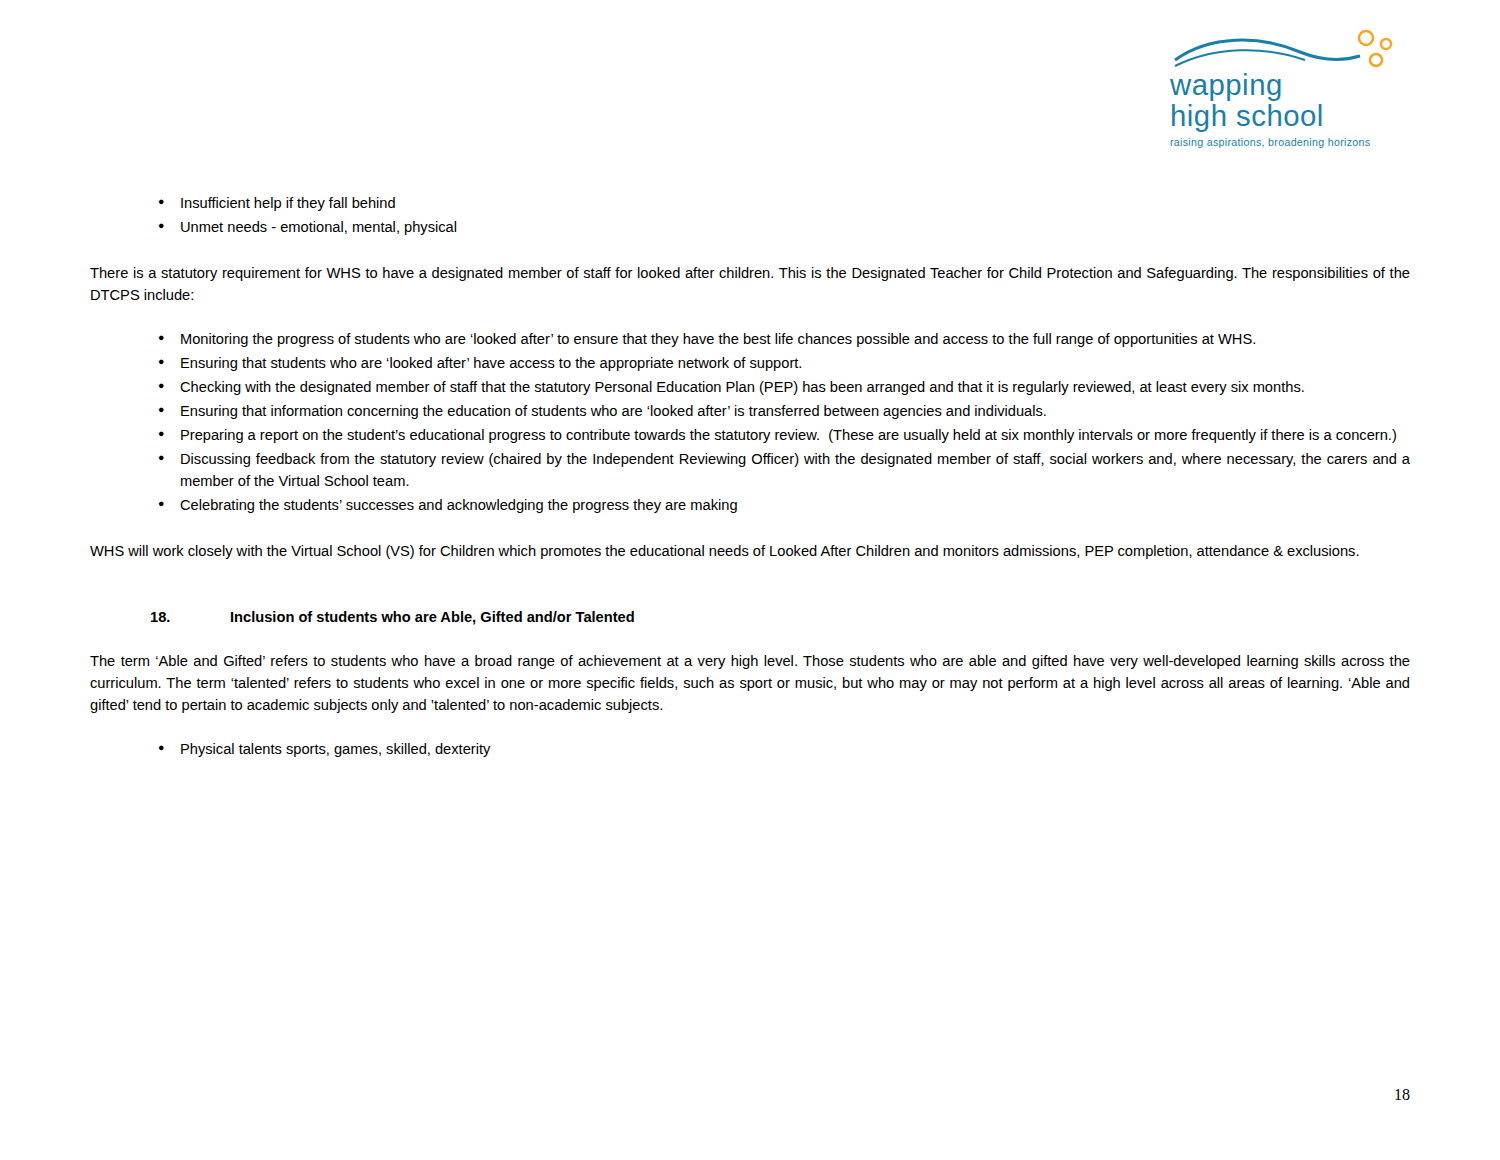wapping
high school
raising aspirations, broadening horizons
Insufficient help if they fall behind
Unmet needs - emotional, mental, physical
There is a statutory requirement for WHS to have a designated member of staff for looked after children. This is the Designated Teacher for Child Protection and Safeguarding. The responsibilities of the DTCPS include:
Monitoring the progress of students who are ‘looked after’ to ensure that they have the best life chances possible and access to the full range of opportunities at WHS.
Ensuring that students who are ‘looked after’ have access to the appropriate network of support.
Checking with the designated member of staff that the statutory Personal Education Plan (PEP) has been arranged and that it is regularly reviewed, at least every six months.
Ensuring that information concerning the education of students who are ‘looked after’ is transferred between agencies and individuals.
Preparing a report on the student’s educational progress to contribute towards the statutory review. (These are usually held at six monthly intervals or more frequently if there is a concern.)
Discussing feedback from the statutory review (chaired by the Independent Reviewing Officer) with the designated member of staff, social workers and, where necessary, the carers and a member of the Virtual School team.
Celebrating the students’ successes and acknowledging the progress they are making
WHS will work closely with the Virtual School (VS) for Children which promotes the educational needs of Looked After Children and monitors admissions, PEP completion, attendance & exclusions.
18. Inclusion of students who are Able, Gifted and/or Talented
The term ‘Able and Gifted’ refers to students who have a broad range of achievement at a very high level. Those students who are able and gifted have very well-developed learning skills across the curriculum. The term ‘talented’ refers to students who excel in one or more specific fields, such as sport or music, but who may or may not perform at a high level across all areas of learning. ‘Able and gifted’ tend to pertain to academic subjects only and ’talented’ to non-academic subjects.
Physical talents sports, games, skilled, dexterity
18